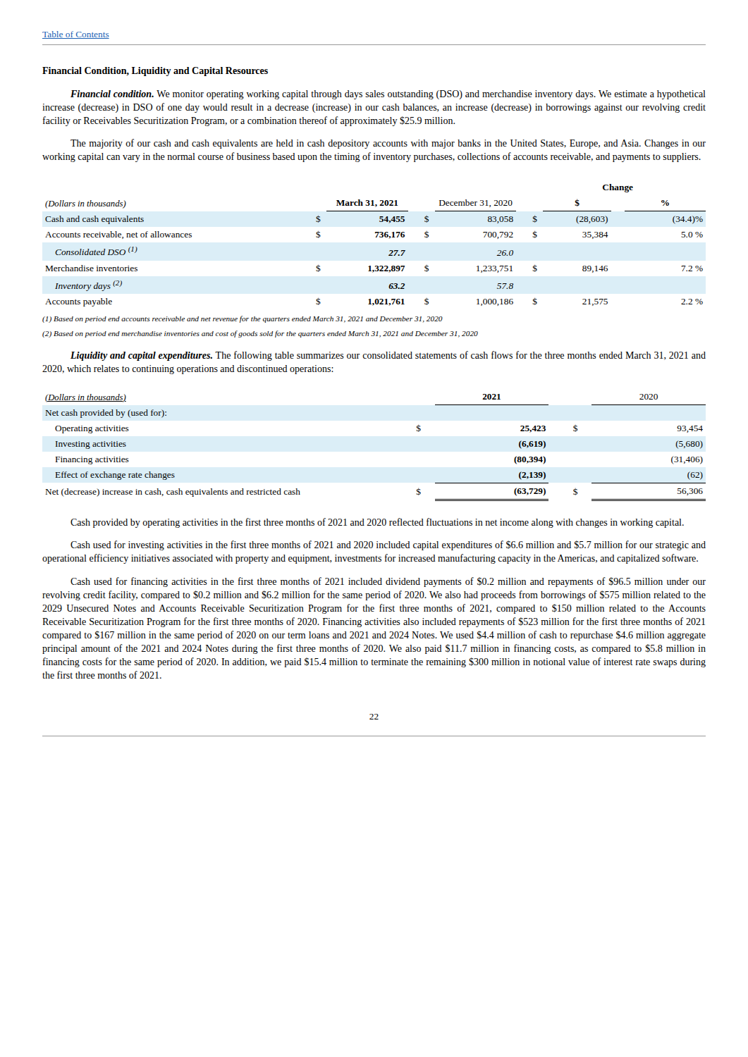Table of Contents
Financial Condition, Liquidity and Capital Resources
Financial condition. We monitor operating working capital through days sales outstanding (DSO) and merchandise inventory days. We estimate a hypothetical increase (decrease) in DSO of one day would result in a decrease (increase) in our cash balances, an increase (decrease) in borrowings against our revolving credit facility or Receivables Securitization Program, or a combination thereof of approximately $25.9 million.
The majority of our cash and cash equivalents are held in cash depository accounts with major banks in the United States, Europe, and Asia. Changes in our working capital can vary in the normal course of business based upon the timing of inventory purchases, collections of accounts receivable, and payments to suppliers.
| | | | | | | | Change |
| (Dollars in thousands) | | March 31, 2021 | | | December 31, 2020 | | | $ | | % |
| Cash and cash equivalents | $ | 54,455 | | $ | 83,058 | | $ | (28,603) | | (34.4)% |
| Accounts receivable, net of allowances | $ | 736,176 | | $ | 700,792 | | $ | 35,384 | | 5.0 % |
| Consolidated DSO (1) | | 27.7 | | | 26.0 | | | | | |
| Merchandise inventories | $ | 1,322,897 | | $ | 1,233,751 | | $ | 89,146 | | 7.2 % |
| Inventory days (2) | | 63.2 | | | 57.8 | | | | | |
| Accounts payable | $ | 1,021,761 | | $ | 1,000,186 | | $ | 21,575 | | 2.2 % |
(1) Based on period end accounts receivable and net revenue for the quarters ended March 31, 2021 and December 31, 2020
(2) Based on period end merchandise inventories and cost of goods sold for the quarters ended March 31, 2021 and December 31, 2020
Liquidity and capital expenditures. The following table summarizes our consolidated statements of cash flows for the three months ended March 31, 2021 and 2020, which relates to continuing operations and discontinued operations:
| (Dollars in thousands) | | 2021 | | | 2020 |
| Net cash provided by (used for): | | | | | |
| Operating activities | $ | 25,423 | | $ | 93,454 |
| Investing activities | | (6,619) | | | (5,680) |
| Financing activities | | (80,394) | | | (31,406) |
| Effect of exchange rate changes | | (2,139) | | | (62) |
| Net (decrease) increase in cash, cash equivalents and restricted cash | $ | (63,729) | | $ | 56,306 |
Cash provided by operating activities in the first three months of 2021 and 2020 reflected fluctuations in net income along with changes in working capital.
Cash used for investing activities in the first three months of 2021 and 2020 included capital expenditures of $6.6 million and $5.7 million for our strategic and operational efficiency initiatives associated with property and equipment, investments for increased manufacturing capacity in the Americas, and capitalized software.
Cash used for financing activities in the first three months of 2021 included dividend payments of $0.2 million and repayments of $96.5 million under our revolving credit facility, compared to $0.2 million and $6.2 million for the same period of 2020. We also had proceeds from borrowings of $575 million related to the 2029 Unsecured Notes and Accounts Receivable Securitization Program for the first three months of 2021, compared to $150 million related to the Accounts Receivable Securitization Program for the first three months of 2020. Financing activities also included repayments of $523 million for the first three months of 2021 compared to $167 million in the same period of 2020 on our term loans and 2021 and 2024 Notes. We used $4.4 million of cash to repurchase $4.6 million aggregate principal amount of the 2021 and 2024 Notes during the first three months of 2020. We also paid $11.7 million in financing costs, as compared to $5.8 million in financing costs for the same period of 2020. In addition, we paid $15.4 million to terminate the remaining $300 million in notional value of interest rate swaps during the first three months of 2021.
22